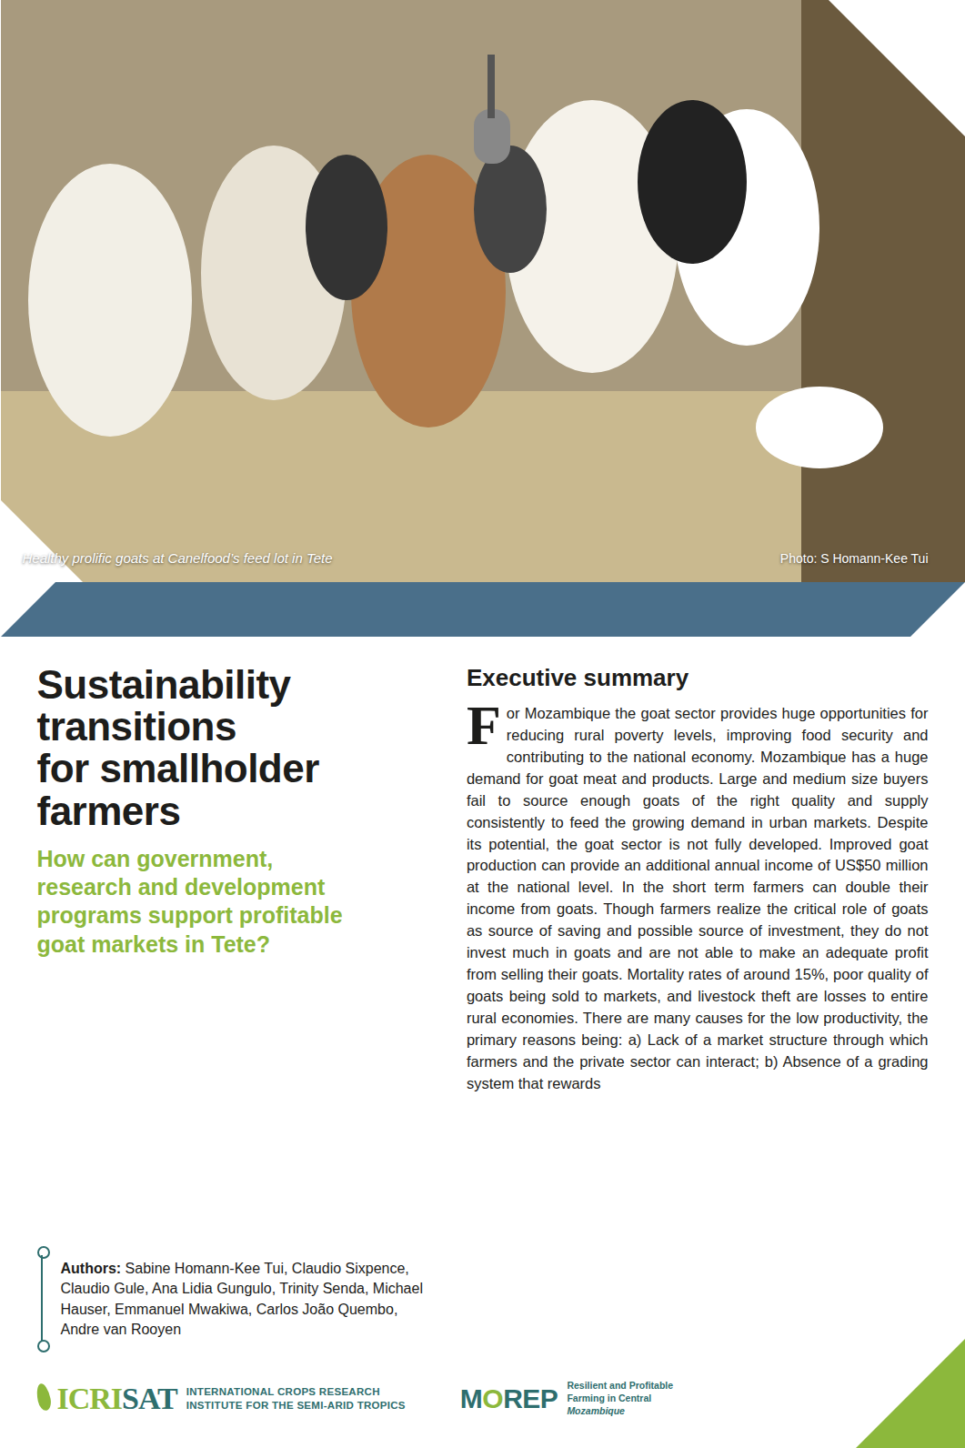Healthy prolific goats at Canelfood’s feed lot in Tete
Photo: S Homann-Kee Tui
Sustainability transitions
for smallholder farmers
How can government,
research and development
programs support profitable
goat markets in Tete?
Authors: Sabine Homann-Kee Tui, Claudio Sixpence, Claudio Gule, Ana Lidia Gungulo, Trinity Senda, Michael Hauser, Emmanuel Mwakiwa, Carlos João Quembo, Andre van Rooyen
Executive summary
For Mozambique the goat sector provides huge opportunities for reducing rural poverty levels, improving food security and contributing to the national economy. Mozambique has a huge demand for goat meat and products. Large and medium size buyers fail to source enough goats of the right quality and supply consistently to feed the growing demand in urban markets. Despite its potential, the goat sector is not fully developed. Improved goat production can provide an additional annual income of US$50 million at the national level. In the short term farmers can double their income from goats. Though farmers realize the critical role of goats as source of saving and possible source of investment, they do not invest much in goats and are not able to make an adequate profit from selling their goats. Mortality rates of around 15%, poor quality of goats being sold to markets, and livestock theft are losses to entire rural economies. There are many causes for the low productivity, the primary reasons being: a) Lack of a market structure through which farmers and the private sector can interact; b) Absence of a grading system that rewards
ICRISAT
INTERNATIONAL CROPS RESEARCH
INSTITUTE FOR THE SEMI-ARID TROPICS
MOREP
Resilient and Profitable
Farming in Central
Mozambique